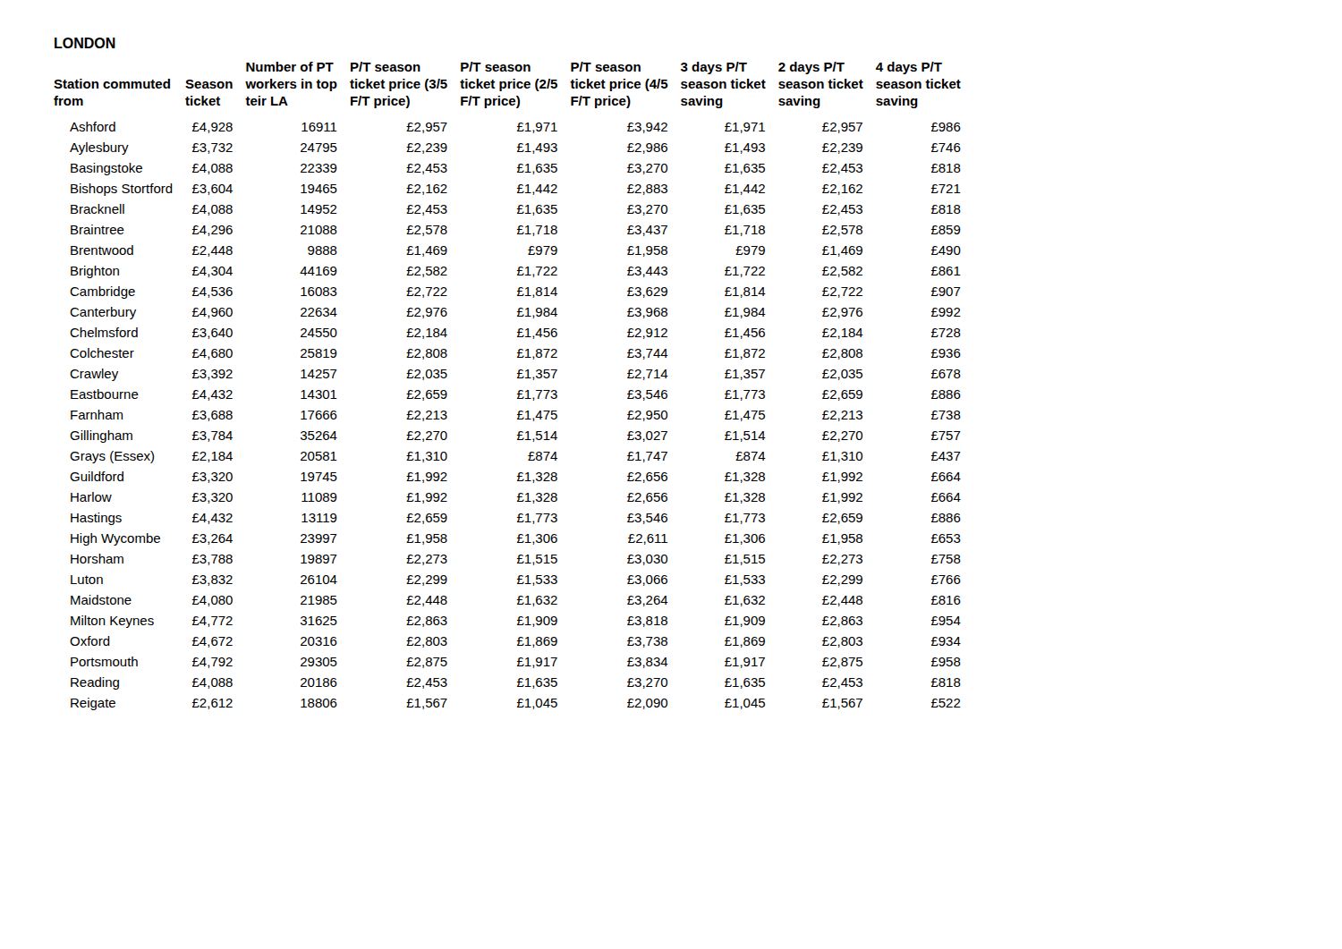LONDON
| Station commuted from | Season ticket | Number of PT workers in top teir LA | P/T season ticket price (3/5 F/T price) | P/T season ticket price (2/5 F/T price) | P/T season ticket price (4/5 F/T price) | 3 days P/T season ticket saving | 2 days P/T season ticket saving | 4 days P/T season ticket saving |
| --- | --- | --- | --- | --- | --- | --- | --- | --- |
| Ashford | £4,928 | 16911 | £2,957 | £1,971 | £3,942 | £1,971 | £2,957 | £986 |
| Aylesbury | £3,732 | 24795 | £2,239 | £1,493 | £2,986 | £1,493 | £2,239 | £746 |
| Basingstoke | £4,088 | 22339 | £2,453 | £1,635 | £3,270 | £1,635 | £2,453 | £818 |
| Bishops Stortford | £3,604 | 19465 | £2,162 | £1,442 | £2,883 | £1,442 | £2,162 | £721 |
| Bracknell | £4,088 | 14952 | £2,453 | £1,635 | £3,270 | £1,635 | £2,453 | £818 |
| Braintree | £4,296 | 21088 | £2,578 | £1,718 | £3,437 | £1,718 | £2,578 | £859 |
| Brentwood | £2,448 | 9888 | £1,469 | £979 | £1,958 | £979 | £1,469 | £490 |
| Brighton | £4,304 | 44169 | £2,582 | £1,722 | £3,443 | £1,722 | £2,582 | £861 |
| Cambridge | £4,536 | 16083 | £2,722 | £1,814 | £3,629 | £1,814 | £2,722 | £907 |
| Canterbury | £4,960 | 22634 | £2,976 | £1,984 | £3,968 | £1,984 | £2,976 | £992 |
| Chelmsford | £3,640 | 24550 | £2,184 | £1,456 | £2,912 | £1,456 | £2,184 | £728 |
| Colchester | £4,680 | 25819 | £2,808 | £1,872 | £3,744 | £1,872 | £2,808 | £936 |
| Crawley | £3,392 | 14257 | £2,035 | £1,357 | £2,714 | £1,357 | £2,035 | £678 |
| Eastbourne | £4,432 | 14301 | £2,659 | £1,773 | £3,546 | £1,773 | £2,659 | £886 |
| Farnham | £3,688 | 17666 | £2,213 | £1,475 | £2,950 | £1,475 | £2,213 | £738 |
| Gillingham | £3,784 | 35264 | £2,270 | £1,514 | £3,027 | £1,514 | £2,270 | £757 |
| Grays (Essex) | £2,184 | 20581 | £1,310 | £874 | £1,747 | £874 | £1,310 | £437 |
| Guildford | £3,320 | 19745 | £1,992 | £1,328 | £2,656 | £1,328 | £1,992 | £664 |
| Harlow | £3,320 | 11089 | £1,992 | £1,328 | £2,656 | £1,328 | £1,992 | £664 |
| Hastings | £4,432 | 13119 | £2,659 | £1,773 | £3,546 | £1,773 | £2,659 | £886 |
| High Wycombe | £3,264 | 23997 | £1,958 | £1,306 | £2,611 | £1,306 | £1,958 | £653 |
| Horsham | £3,788 | 19897 | £2,273 | £1,515 | £3,030 | £1,515 | £2,273 | £758 |
| Luton | £3,832 | 26104 | £2,299 | £1,533 | £3,066 | £1,533 | £2,299 | £766 |
| Maidstone | £4,080 | 21985 | £2,448 | £1,632 | £3,264 | £1,632 | £2,448 | £816 |
| Milton Keynes | £4,772 | 31625 | £2,863 | £1,909 | £3,818 | £1,909 | £2,863 | £954 |
| Oxford | £4,672 | 20316 | £2,803 | £1,869 | £3,738 | £1,869 | £2,803 | £934 |
| Portsmouth | £4,792 | 29305 | £2,875 | £1,917 | £3,834 | £1,917 | £2,875 | £958 |
| Reading | £4,088 | 20186 | £2,453 | £1,635 | £3,270 | £1,635 | £2,453 | £818 |
| Reigate | £2,612 | 18806 | £1,567 | £1,045 | £2,090 | £1,045 | £1,567 | £522 |